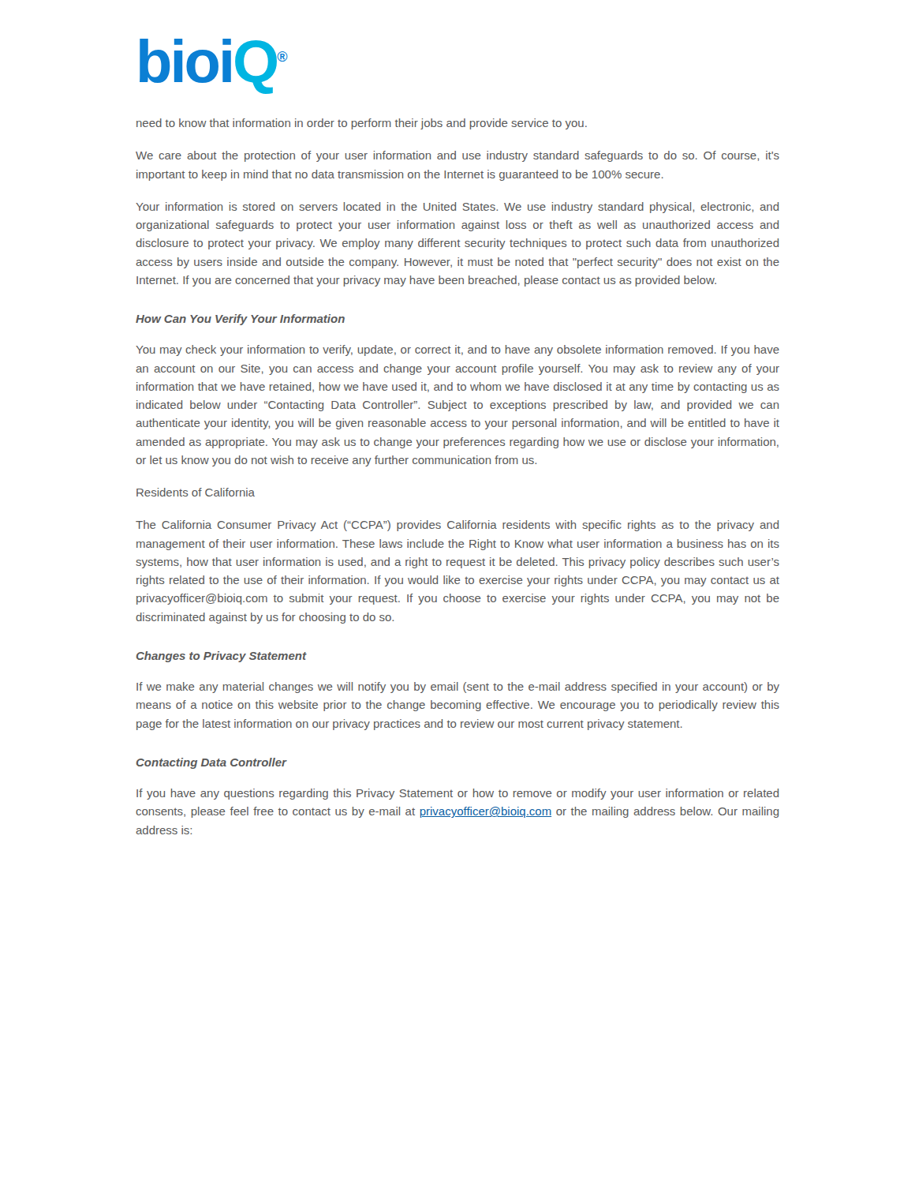bioiQ®
need to know that information in order to perform their jobs and provide service to you.
We care about the protection of your user information and use industry standard safeguards to do so. Of course, it's important to keep in mind that no data transmission on the Internet is guaranteed to be 100% secure.
Your information is stored on servers located in the United States. We use industry standard physical, electronic, and organizational safeguards to protect your user information against loss or theft as well as unauthorized access and disclosure to protect your privacy. We employ many different security techniques to protect such data from unauthorized access by users inside and outside the company. However, it must be noted that "perfect security" does not exist on the Internet. If you are concerned that your privacy may have been breached, please contact us as provided below.
How Can You Verify Your Information
You may check your information to verify, update, or correct it, and to have any obsolete information removed. If you have an account on our Site, you can access and change your account profile yourself. You may ask to review any of your information that we have retained, how we have used it, and to whom we have disclosed it at any time by contacting us as indicated below under “Contacting Data Controller”. Subject to exceptions prescribed by law, and provided we can authenticate your identity, you will be given reasonable access to your personal information, and will be entitled to have it amended as appropriate. You may ask us to change your preferences regarding how we use or disclose your information, or let us know you do not wish to receive any further communication from us.
Residents of California
The California Consumer Privacy Act (“CCPA”) provides California residents with specific rights as to the privacy and management of their user information. These laws include the Right to Know what user information a business has on its systems, how that user information is used, and a right to request it be deleted. This privacy policy describes such user’s rights related to the use of their information. If you would like to exercise your rights under CCPA, you may contact us at privacyofficer@bioiq.com to submit your request. If you choose to exercise your rights under CCPA, you may not be discriminated against by us for choosing to do so.
Changes to Privacy Statement
If we make any material changes we will notify you by email (sent to the e-mail address specified in your account) or by means of a notice on this website prior to the change becoming effective. We encourage you to periodically review this page for the latest information on our privacy practices and to review our most current privacy statement.
Contacting Data Controller
If you have any questions regarding this Privacy Statement or how to remove or modify your user information or related consents, please feel free to contact us by e-mail at privacyofficer@bioiq.com or the mailing address below. Our mailing address is: